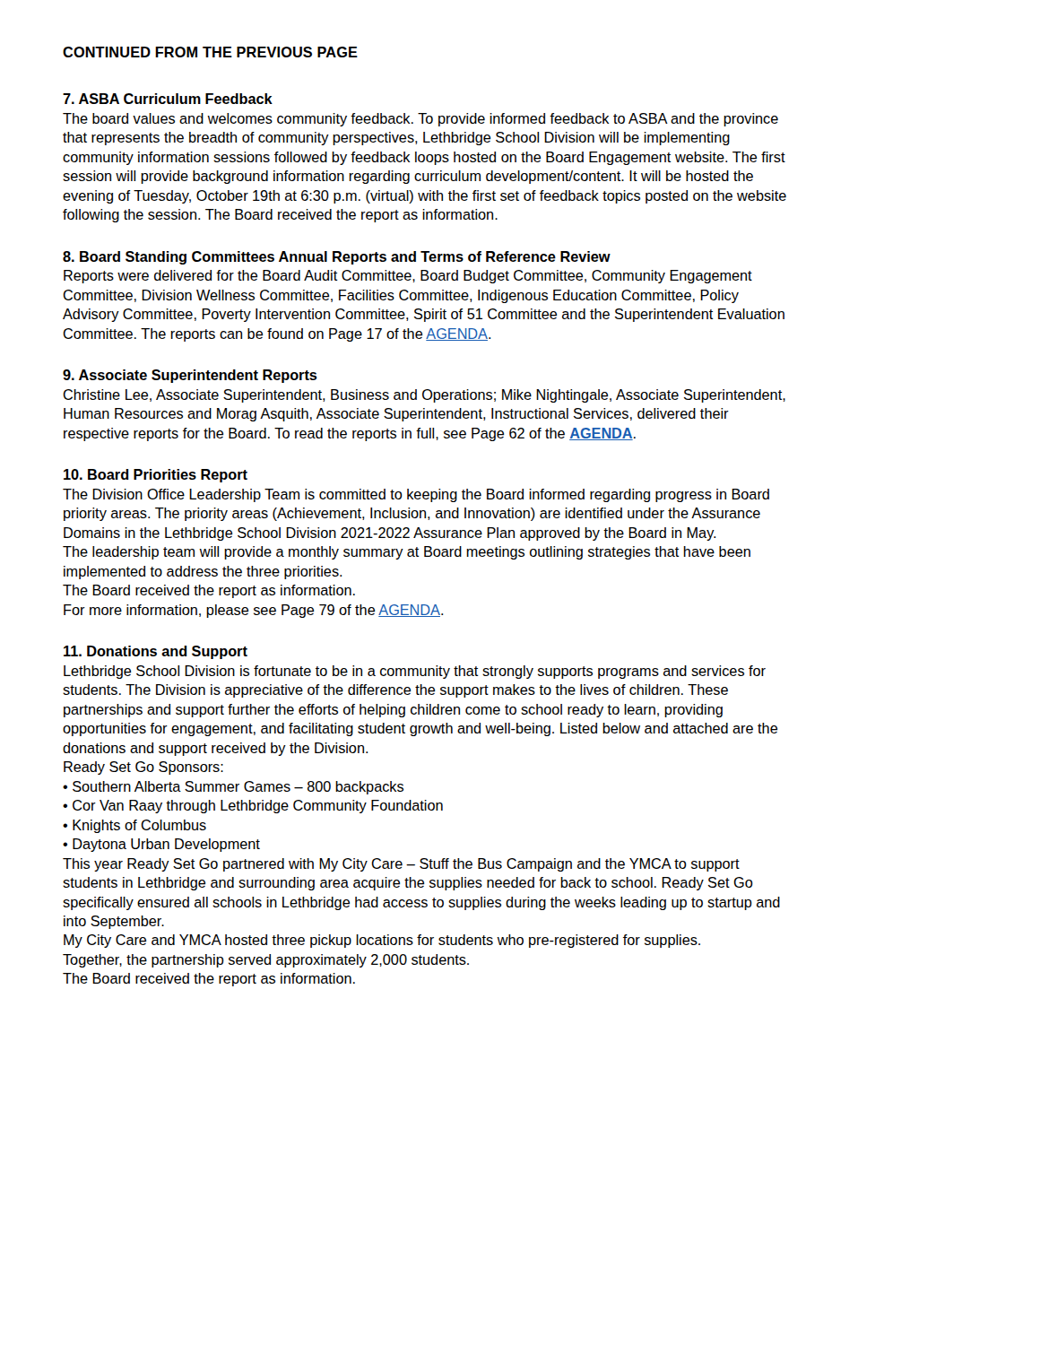CONTINUED FROM THE PREVIOUS PAGE
7. ASBA Curriculum Feedback
The board values and welcomes community feedback. To provide informed feedback to ASBA and the province that represents the breadth of community perspectives, Lethbridge School Division will be implementing community information sessions followed by feedback loops hosted on the Board Engagement website. The first session will provide background information regarding curriculum development/content. It will be hosted the evening of Tuesday, October 19th at 6:30 p.m. (virtual) with the first set of feedback topics posted on the website following the session. The Board received the report as information.
8. Board Standing Committees Annual Reports and Terms of Reference Review
Reports were delivered for the Board Audit Committee, Board Budget Committee, Community Engagement Committee, Division Wellness Committee, Facilities Committee, Indigenous Education Committee, Policy Advisory Committee, Poverty Intervention Committee, Spirit of 51 Committee and the Superintendent Evaluation Committee. The reports can be found on Page 17 of the AGENDA.
9. Associate Superintendent Reports
Christine Lee, Associate Superintendent, Business and Operations; Mike Nightingale, Associate Superintendent, Human Resources and Morag Asquith, Associate Superintendent, Instructional Services, delivered their respective reports for the Board. To read the reports in full, see Page 62 of the AGENDA.
10. Board Priorities Report
The Division Office Leadership Team is committed to keeping the Board informed regarding progress in Board priority areas. The priority areas (Achievement, Inclusion, and Innovation) are identified under the Assurance Domains in the Lethbridge School Division 2021-2022 Assurance Plan approved by the Board in May.
The leadership team will provide a monthly summary at Board meetings outlining strategies that have been implemented to address the three priorities.
The Board received the report as information.
For more information, please see Page 79 of the AGENDA.
11. Donations and Support
Lethbridge School Division is fortunate to be in a community that strongly supports programs and services for students. The Division is appreciative of the difference the support makes to the lives of children. These partnerships and support further the efforts of helping children come to school ready to learn, providing opportunities for engagement, and facilitating student growth and well-being. Listed below and attached are the donations and support received by the Division.
Ready Set Go Sponsors:
Southern Alberta Summer Games – 800 backpacks
Cor Van Raay through Lethbridge Community Foundation
Knights of Columbus
Daytona Urban Development
This year Ready Set Go partnered with My City Care – Stuff the Bus Campaign and the YMCA to support students in Lethbridge and surrounding area acquire the supplies needed for back to school. Ready Set Go specifically ensured all schools in Lethbridge had access to supplies during the weeks leading up to startup and into September.
My City Care and YMCA hosted three pickup locations for students who pre-registered for supplies.
Together, the partnership served approximately 2,000 students.
The Board received the report as information.